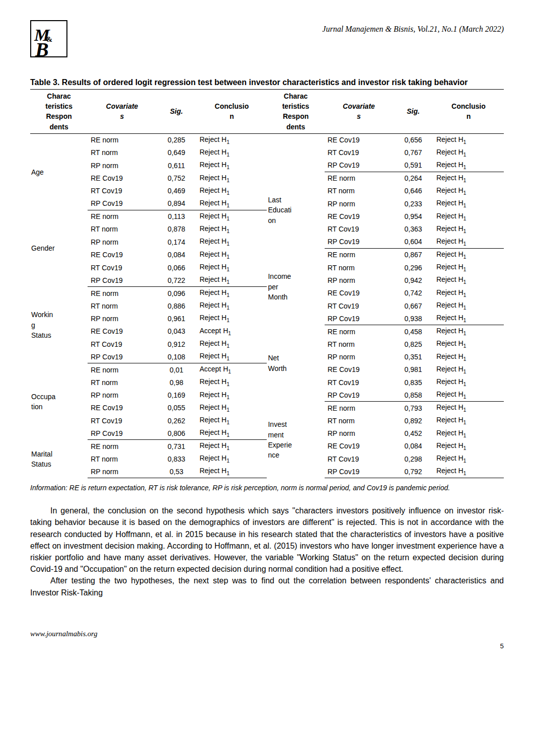M & B
Jurnal Manajemen & Bisnis, Vol.21, No.1 (March 2022)
Table 3. Results of ordered logit regression test between investor characteristics and investor risk taking behavior
| Charac teristics Respon dents | Covariate s | Sig. | Conclusio n | Charac teristics Respon dents | Covariate s | Sig. | Conclusio n |
| --- | --- | --- | --- | --- | --- | --- | --- |
| Age | RE norm | 0,285 | Reject H 1 | | RE Cov19 | 0,656 | Reject H 1 |
| RT norm | 0,649 | Reject H 1 | RT Cov19 | 0,767 | Reject H 1 |
| RP norm | 0,611 | Reject H 1 | RP Cov19 | 0,591 | Reject H 1 |
| RE Cov19 | 0,752 | Reject H 1 | Last Educati on | RE norm | 0,264 | Reject H 1 |
| RT Cov19 | 0,469 | Reject H 1 | RT norm | 0,646 | Reject H 1 |
| RP Cov19 | 0,894 | Reject H 1 | RP norm | 0,233 | Reject H 1 |
| Gender | RE norm | 0,113 | Reject H 1 | RE Cov19 | 0,954 | Reject H 1 |
| RT norm | 0,878 | Reject H 1 | RT Cov19 | 0,363 | Reject H 1 |
| RP norm | 0,174 | Reject H 1 | RP Cov19 | 0,604 | Reject H 1 |
| RE Cov19 | 0,084 | Reject H 1 | Income per Month | RE norm | 0,867 | Reject H 1 |
| RT Cov19 | 0,066 | Reject H 1 | RT norm | 0,296 | Reject H 1 |
| RP Cov19 | 0,722 | Reject H 1 | RP norm | 0,942 | Reject H 1 |
| Workin g Status | RE norm | 0,096 | Reject H 1 | RE Cov19 | 0,742 | Reject H 1 |
| RT norm | 0,886 | Reject H 1 | RT Cov19 | 0,667 | Reject H 1 |
| RP norm | 0,961 | Reject H 1 | RP Cov19 | 0,938 | Reject H 1 |
| RE Cov19 | 0,043 | Accept H 1 | Net Worth | RE norm | 0,458 | Reject H 1 |
| RT Cov19 | 0,912 | Reject H 1 | RT norm | 0,825 | Reject H 1 |
| RP Cov19 | 0,108 | Reject H 1 | RP norm | 0,351 | Reject H 1 |
| Occupa tion | RE norm | 0,01 | Accept H 1 | RE Cov19 | 0,981 | Reject H 1 |
| RT norm | 0,98 | Reject H 1 | RT Cov19 | 0,835 | Reject H 1 |
| RP norm | 0,169 | Reject H 1 | RP Cov19 | 0,858 | Reject H 1 |
| RE Cov19 | 0,055 | Reject H 1 | Invest ment Experie nce | RE norm | 0,793 | Reject H 1 |
| RT Cov19 | 0,262 | Reject H 1 | RT norm | 0,892 | Reject H 1 |
| RP Cov19 | 0,806 | Reject H 1 | RP norm | 0,452 | Reject H 1 |
| Marital Status | RE norm | 0,731 | Reject H 1 | RE Cov19 | 0,084 | Reject H 1 |
| RT norm | 0,833 | Reject H 1 | RT Cov19 | 0,298 | Reject H 1 |
| RP norm | 0,53 | Reject H 1 | RP Cov19 | 0,792 | Reject H 1 |
Information: RE is return expectation, RT is risk tolerance, RP is risk perception, norm is normal period, and Cov19 is pandemic period.
In general, the conclusion on the second hypothesis which says "characters investors positively influence on investor risk-taking behavior because it is based on the demographics of investors are different" is rejected. This is not in accordance with the research conducted by Hoffmann, et al. in 2015 because in his research stated that the characteristics of investors have a positive effect on investment decision making. According to Hoffmann, et al. (2015) investors who have longer investment experience have a riskier portfolio and have many asset derivatives. However, the variable "Working Status" on the return expected decision during Covid-19 and "Occupation" on the return expected decision during normal condition had a positive effect.
After testing the two hypotheses, the next step was to find out the correlation between respondents' characteristics and Investor Risk-Taking
www.journalmabis.org
5